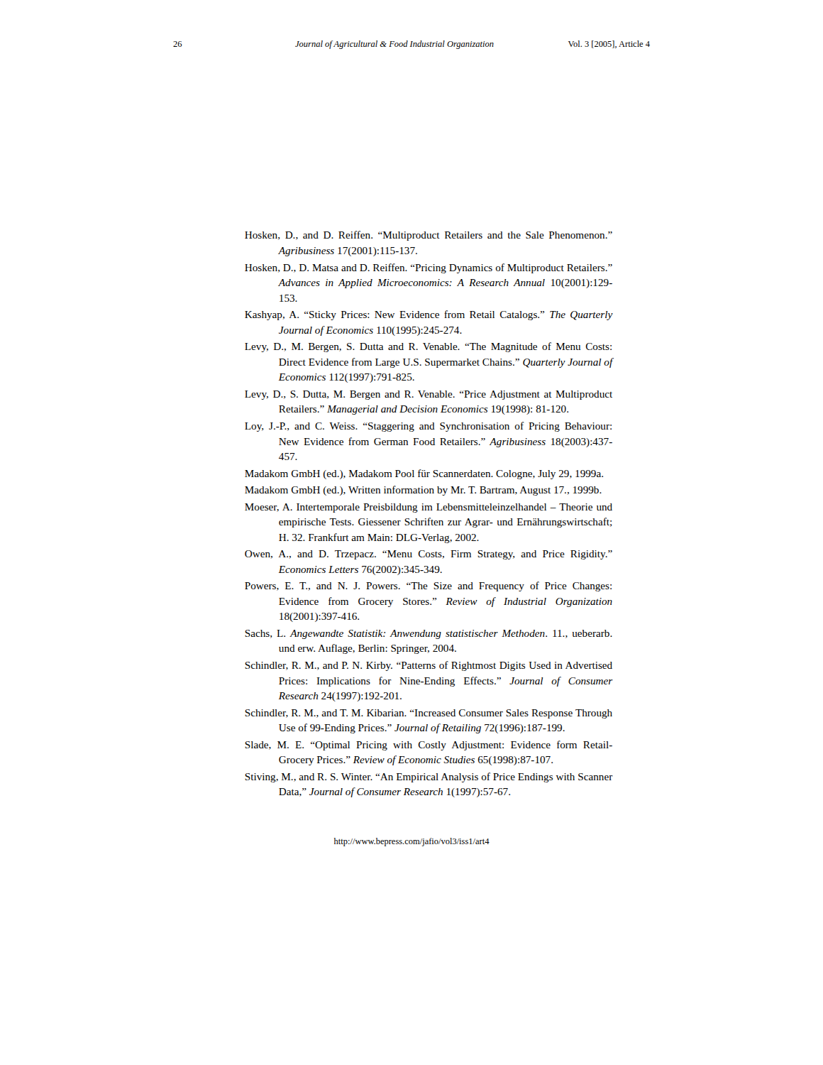26 Journal of Agricultural & Food Industrial Organization Vol. 3 [2005], Article 4
Hosken, D., and D. Reiffen. “Multiproduct Retailers and the Sale Phenomenon.” Agribusiness 17(2001):115-137.
Hosken, D., D. Matsa and D. Reiffen. “Pricing Dynamics of Multiproduct Retailers.” Advances in Applied Microeconomics: A Research Annual 10(2001):129-153.
Kashyap, A. “Sticky Prices: New Evidence from Retail Catalogs.” The Quarterly Journal of Economics 110(1995):245-274.
Levy, D., M. Bergen, S. Dutta and R. Venable. “The Magnitude of Menu Costs: Direct Evidence from Large U.S. Supermarket Chains.” Quarterly Journal of Economics 112(1997):791-825.
Levy, D., S. Dutta, M. Bergen and R. Venable. “Price Adjustment at Multiproduct Retailers.” Managerial and Decision Economics 19(1998): 81-120.
Loy, J.-P., and C. Weiss. “Staggering and Synchronisation of Pricing Behaviour: New Evidence from German Food Retailers.” Agribusiness 18(2003):437-457.
Madakom GmbH (ed.), Madakom Pool für Scannerdaten. Cologne, July 29, 1999a.
Madakom GmbH (ed.), Written information by Mr. T. Bartram, August 17., 1999b.
Moeser, A. Intertemporale Preisbildung im Lebensmitteleinzelhandel – Theorie und empirische Tests. Giessener Schriften zur Agrar- und Ernährungswirtschaft; H. 32. Frankfurt am Main: DLG-Verlag, 2002.
Owen, A., and D. Trzepacz. “Menu Costs, Firm Strategy, and Price Rigidity.” Economics Letters 76(2002):345-349.
Powers, E. T., and N. J. Powers. “The Size and Frequency of Price Changes: Evidence from Grocery Stores.” Review of Industrial Organization 18(2001):397-416.
Sachs, L. Angewandte Statistik: Anwendung statistischer Methoden. 11., ueberarb. und erw. Auflage, Berlin: Springer, 2004.
Schindler, R. M., and P. N. Kirby. “Patterns of Rightmost Digits Used in Advertised Prices: Implications for Nine-Ending Effects.” Journal of Consumer Research 24(1997):192-201.
Schindler, R. M., and T. M. Kibarian. “Increased Consumer Sales Response Through Use of 99-Ending Prices.” Journal of Retailing 72(1996):187-199.
Slade, M. E. “Optimal Pricing with Costly Adjustment: Evidence form Retail-Grocery Prices.” Review of Economic Studies 65(1998):87-107.
Stiving, M., and R. S. Winter. “An Empirical Analysis of Price Endings with Scanner Data,” Journal of Consumer Research 1(1997):57-67.
http://www.bepress.com/jafio/vol3/iss1/art4